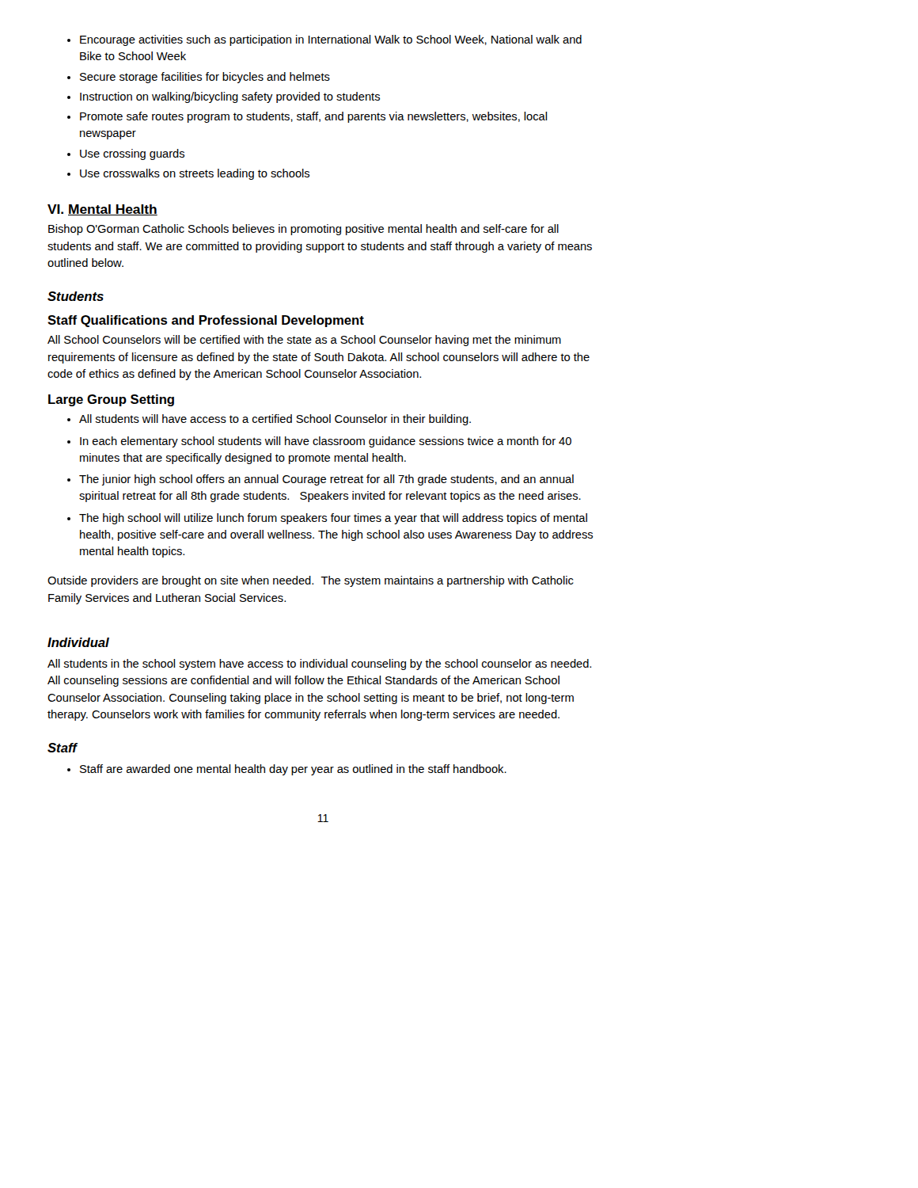Encourage activities such as participation in International Walk to School Week, National walk and Bike to School Week
Secure storage facilities for bicycles and helmets
Instruction on walking/bicycling safety provided to students
Promote safe routes program to students, staff, and parents via newsletters, websites, local newspaper
Use crossing guards
Use crosswalks on streets leading to schools
VI. Mental Health
Bishop O'Gorman Catholic Schools believes in promoting positive mental health and self-care for all students and staff. We are committed to providing support to students and staff through a variety of means outlined below.
Students
Staff Qualifications and Professional Development
All School Counselors will be certified with the state as a School Counselor having met the minimum requirements of licensure as defined by the state of South Dakota. All school counselors will adhere to the code of ethics as defined by the American School Counselor Association.
Large Group Setting
All students will have access to a certified School Counselor in their building.
In each elementary school students will have classroom guidance sessions twice a month for 40 minutes that are specifically designed to promote mental health.
The junior high school offers an annual Courage retreat for all 7th grade students, and an annual spiritual retreat for all 8th grade students. Speakers invited for relevant topics as the need arises.
The high school will utilize lunch forum speakers four times a year that will address topics of mental health, positive self-care and overall wellness. The high school also uses Awareness Day to address mental health topics.
Outside providers are brought on site when needed. The system maintains a partnership with Catholic Family Services and Lutheran Social Services.
Individual
All students in the school system have access to individual counseling by the school counselor as needed. All counseling sessions are confidential and will follow the Ethical Standards of the American School Counselor Association. Counseling taking place in the school setting is meant to be brief, not long-term therapy. Counselors work with families for community referrals when long-term services are needed.
Staff
Staff are awarded one mental health day per year as outlined in the staff handbook.
11